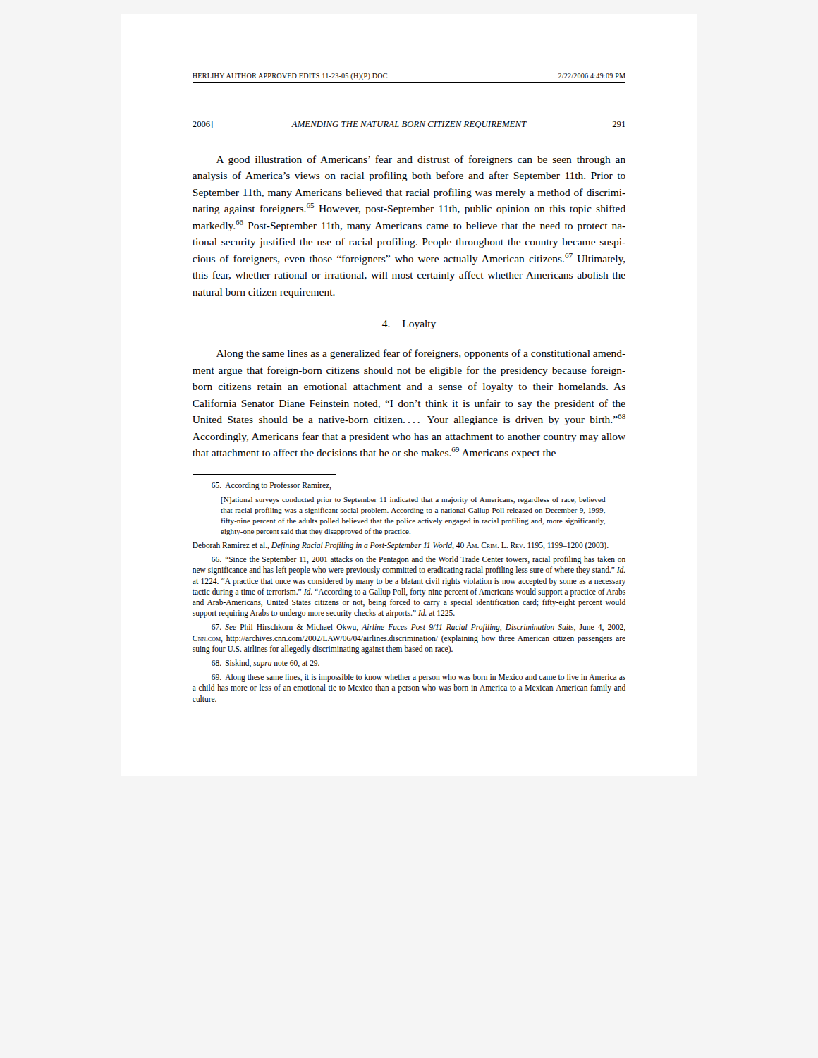Herlihy author approved edits 11-23-05 (H)(P).doc 2/22/2006 4:49:09 PM
2006] Amending the Natural Born Citizen Requirement 291
A good illustration of Americans’ fear and distrust of foreigners can be seen through an analysis of America’s views on racial profiling both before and after September 11th. Prior to September 11th, many Americans believed that racial profiling was merely a method of discriminating against foreigners.65 However, post-September 11th, public opinion on this topic shifted markedly.66 Post-September 11th, many Americans came to believe that the need to protect national security justified the use of racial profiling. People throughout the country became suspicious of foreigners, even those “foreigners” who were actually American citizens.67 Ultimately, this fear, whether rational or irrational, will most certainly affect whether Americans abolish the natural born citizen requirement.
4. Loyalty
Along the same lines as a generalized fear of foreigners, opponents of a constitutional amendment argue that foreign-born citizens should not be eligible for the presidency because foreign-born citizens retain an emotional attachment and a sense of loyalty to their homelands. As California Senator Diane Feinstein noted, “I don’t think it is unfair to say the president of the United States should be a native-born citizen. . . .  Your allegiance is driven by your birth.”68 Accordingly, Americans fear that a president who has an attachment to another country may allow that attachment to affect the decisions that he or she makes.69 Americans expect the
65. According to Professor Ramirez,
[N]ational surveys conducted prior to September 11 indicated that a majority of Americans, regardless of race, believed that racial profiling was a significant social problem. According to a national Gallup Poll released on December 9, 1999, fifty-nine percent of the adults polled believed that the police actively engaged in racial profiling and, more significantly, eighty-one percent said that they disapproved of the practice.
Deborah Ramirez et al., Defining Racial Profiling in a Post-September 11 World, 40 Am. Crim. L. Rev. 1195, 1199–1200 (2003).
66.“Since the September 11, 2001 attacks on the Pentagon and the World Trade Center towers, racial profiling has taken on new significance and has left people who were previously committed to eradicating racial profiling less sure of where they stand.” Id. at 1224. “A practice that once was considered by many to be a blatant civil rights violation is now accepted by some as a necessary tactic during a time of terrorism.” Id. “According to a Gallup Poll, forty-nine percent of Americans would support a practice of Arabs and Arab-Americans, United States citizens or not, being forced to carry a special identification card; fifty-eight percent would support requiring Arabs to undergo more security checks at airports.” Id. at 1225.
67. See Phil Hirschkorn & Michael Okwu, Airline Faces Post 9/11 Racial Profiling, Discrimination Suits, June 4, 2002, Cnn.com, http://archives.cnn.com/2002/LAW/06/04/airlines.discrimination/ (explaining how three American citizen passengers are suing four U.S. airlines for allegedly discriminating against them based on race).
68. Siskind, supra note 60, at 29.
69. Along these same lines, it is impossible to know whether a person who was born in Mexico and came to live in America as a child has more or less of an emotional tie to Mexico than a person who was born in America to a Mexican-American family and culture.